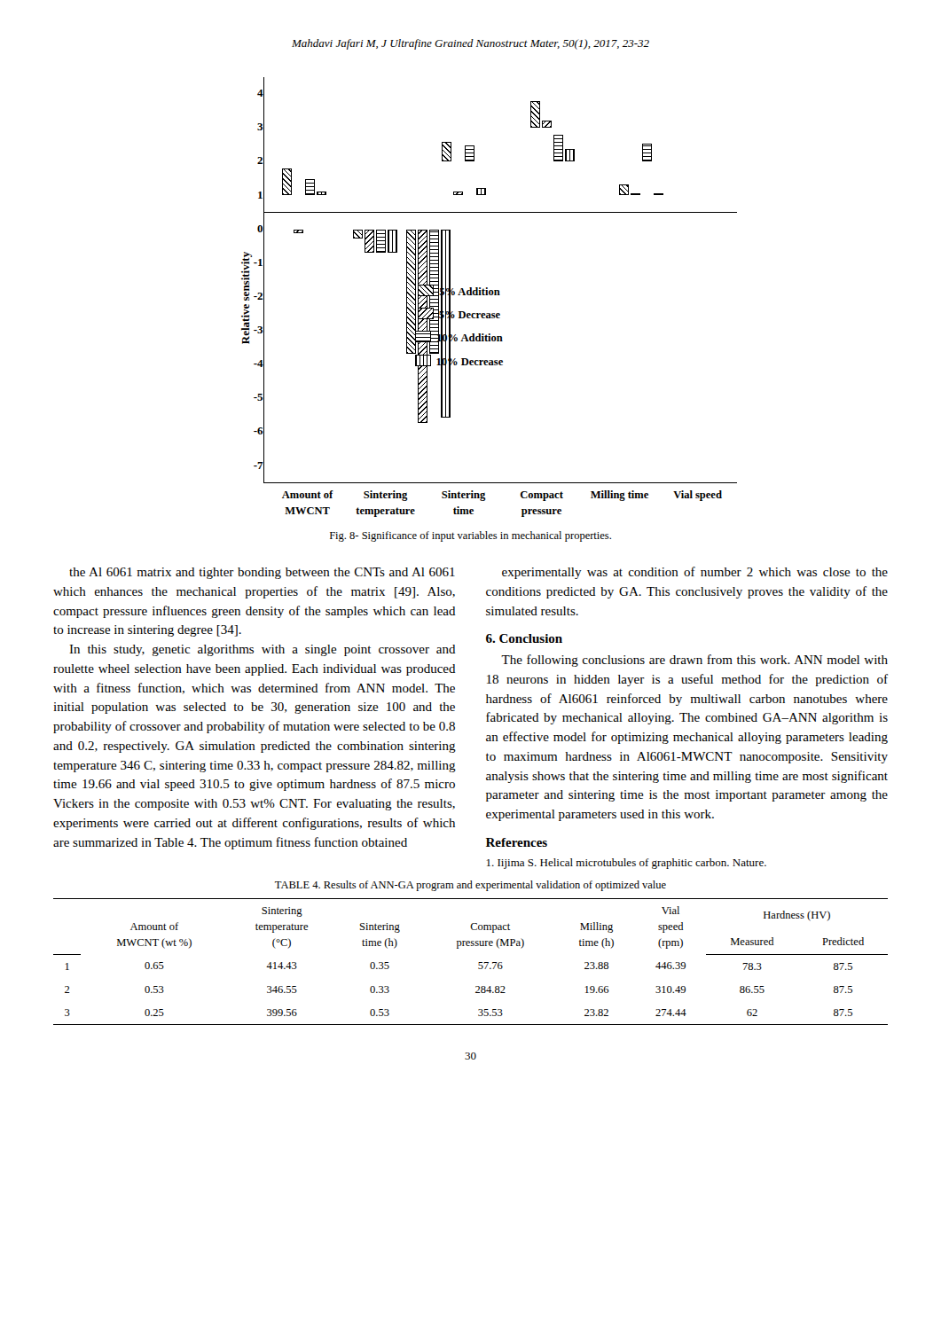Mahdavi Jafari M, J Ultrafine Grained Nanostruct Mater, 50(1), 2017, 23-32
Relative sensitivity
| 4 | |
| 3 | |
| 2 | |
| 1 | |
| 0 | |
| -1 | |
| -2 | 5% Addition 5% Decrease 10% Addition 10% Decrease |
| -3 | |
| -4 | |
| -5 | |
| -6 | |
| -7 | |
Amount of
MWCNT
Sintering
temperature
Sintering
time
Compact
pressure
Milling time
Vial speed
Fig. 8- Significance of input variables in mechanical properties.
the Al 6061 matrix and tighter bonding between the CNTs and Al 6061 which enhances the mechanical properties of the matrix [49]. Also, compact pressure influences green density of the samples which can lead to increase in sintering degree [34].
In this study, genetic algorithms with a single point crossover and roulette wheel selection have been applied. Each individual was produced with a fitness function, which was determined from ANN model. The initial population was selected to be 30, generation size 100 and the probability of crossover and probability of mutation were selected to be 0.8 and 0.2, respectively. GA simulation predicted the combination sintering temperature 346 C, sintering time 0.33 h, compact pressure 284.82, milling time 19.66 and vial speed 310.5 to give optimum hardness of 87.5 micro Vickers in the composite with 0.53 wt% CNT. For evaluating the results, experiments were carried out at different configurations, results of which are summarized in Table 4. The optimum fitness function obtained
experimentally was at condition of number 2 which was close to the conditions predicted by GA. This conclusively proves the validity of the simulated results.
6. Conclusion
The following conclusions are drawn from this work. ANN model with 18 neurons in hidden layer is a useful method for the prediction of hardness of Al6061 reinforced by multiwall carbon nanotubes where fabricated by mechanical alloying. The combined GA–ANN algorithm is an effective model for optimizing mechanical alloying parameters leading to maximum hardness in Al6061-MWCNT nanocomposite. Sensitivity analysis shows that the sintering time and milling time are most significant parameter and sintering time is the most important parameter among the experimental parameters used in this work.
References
1. Iijima S. Helical microtubules of graphitic carbon. Nature.
TABLE 4. Results of ANN-GA program and experimental validation of optimized value
| | Amount of MWCNT (wt %) | Sintering temperature (°C) | Sintering time (h) | Compact pressure (MPa) | Milling time (h) | Vial speed (rpm) | Hardness (HV) |
| --- | --- | --- | --- | --- | --- | --- | --- |
| | Measured | Predicted |
| 1 | 0.65 | 414.43 | 0.35 | 57.76 | 23.88 | 446.39 | 78.3 | 87.5 |
| 2 | 0.53 | 346.55 | 0.33 | 284.82 | 19.66 | 310.49 | 86.55 | 87.5 |
| 3 | 0.25 | 399.56 | 0.53 | 35.53 | 23.82 | 274.44 | 62 | 87.5 |
30